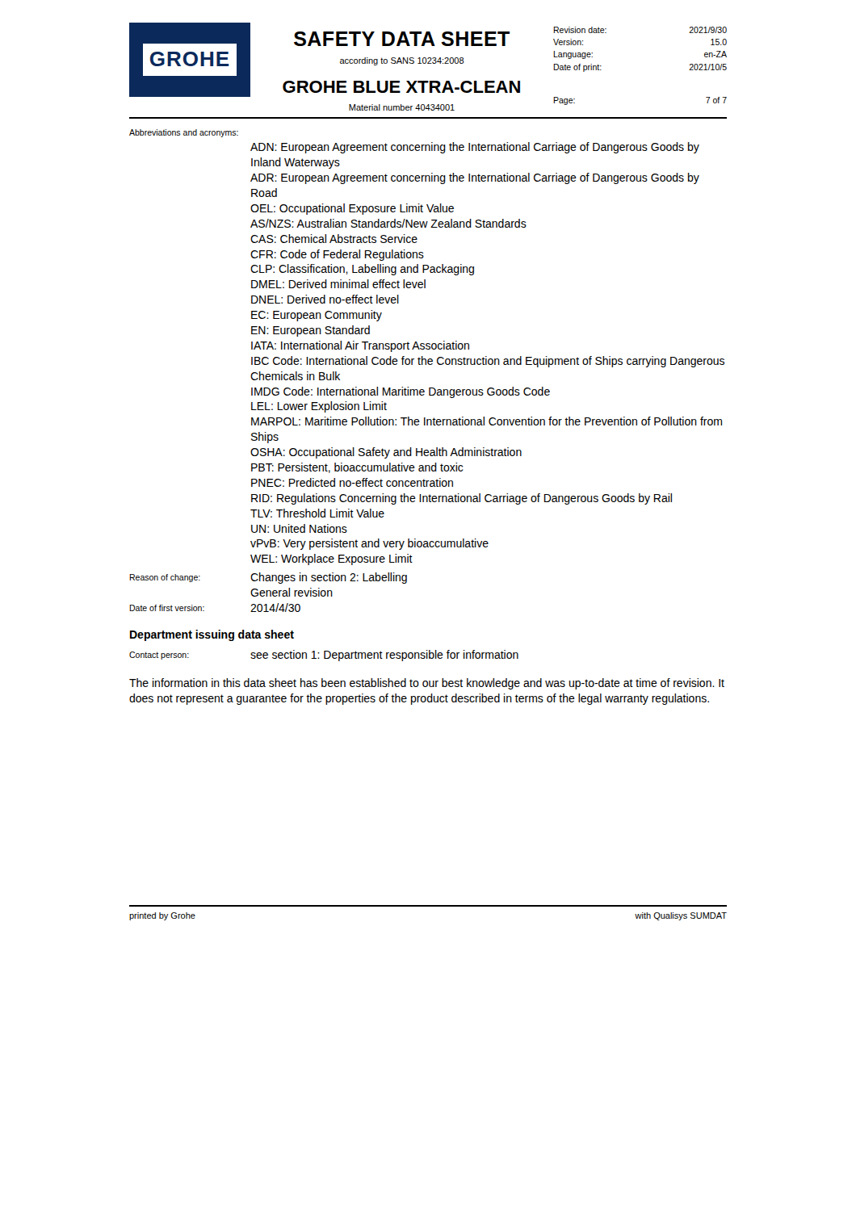GROHE
SAFETY DATA SHEET
according to SANS 10234:2008
GROHE BLUE XTRA-CLEAN
Material number 40434001
| Revision date: | 2021/9/30 |
| Version: | 15.0 |
| Language: | en-ZA |
| Date of print: | 2021/10/5 |
Page: 7 of 7
Abbreviations and acronyms:
ADN: European Agreement concerning the International Carriage of Dangerous Goods by Inland Waterways
ADR: European Agreement concerning the International Carriage of Dangerous Goods by Road
OEL: Occupational Exposure Limit Value
AS/NZS: Australian Standards/New Zealand Standards
CAS: Chemical Abstracts Service
CFR: Code of Federal Regulations
CLP: Classification, Labelling and Packaging
DMEL: Derived minimal effect level
DNEL: Derived no-effect level
EC: European Community
EN: European Standard
IATA: International Air Transport Association
IBC Code: International Code for the Construction and Equipment of Ships carrying Dangerous Chemicals in Bulk
IMDG Code: International Maritime Dangerous Goods Code
LEL: Lower Explosion Limit
MARPOL: Maritime Pollution: The International Convention for the Prevention of Pollution from Ships
OSHA: Occupational Safety and Health Administration
PBT: Persistent, bioaccumulative and toxic
PNEC: Predicted no-effect concentration
RID: Regulations Concerning the International Carriage of Dangerous Goods by Rail
TLV: Threshold Limit Value
UN: United Nations
vPvB: Very persistent and very bioaccumulative
WEL: Workplace Exposure Limit
Reason of change:
Changes in section 2: Labelling
General revision
Date of first version:
2014/4/30
Department issuing data sheet
Contact person:
see section 1: Department responsible for information
The information in this data sheet has been established to our best knowledge and was up-to-date at time of revision. It does not represent a guarantee for the properties of the product described in terms of the legal warranty regulations.
printed by Grohe with Qualisys SUMDAT